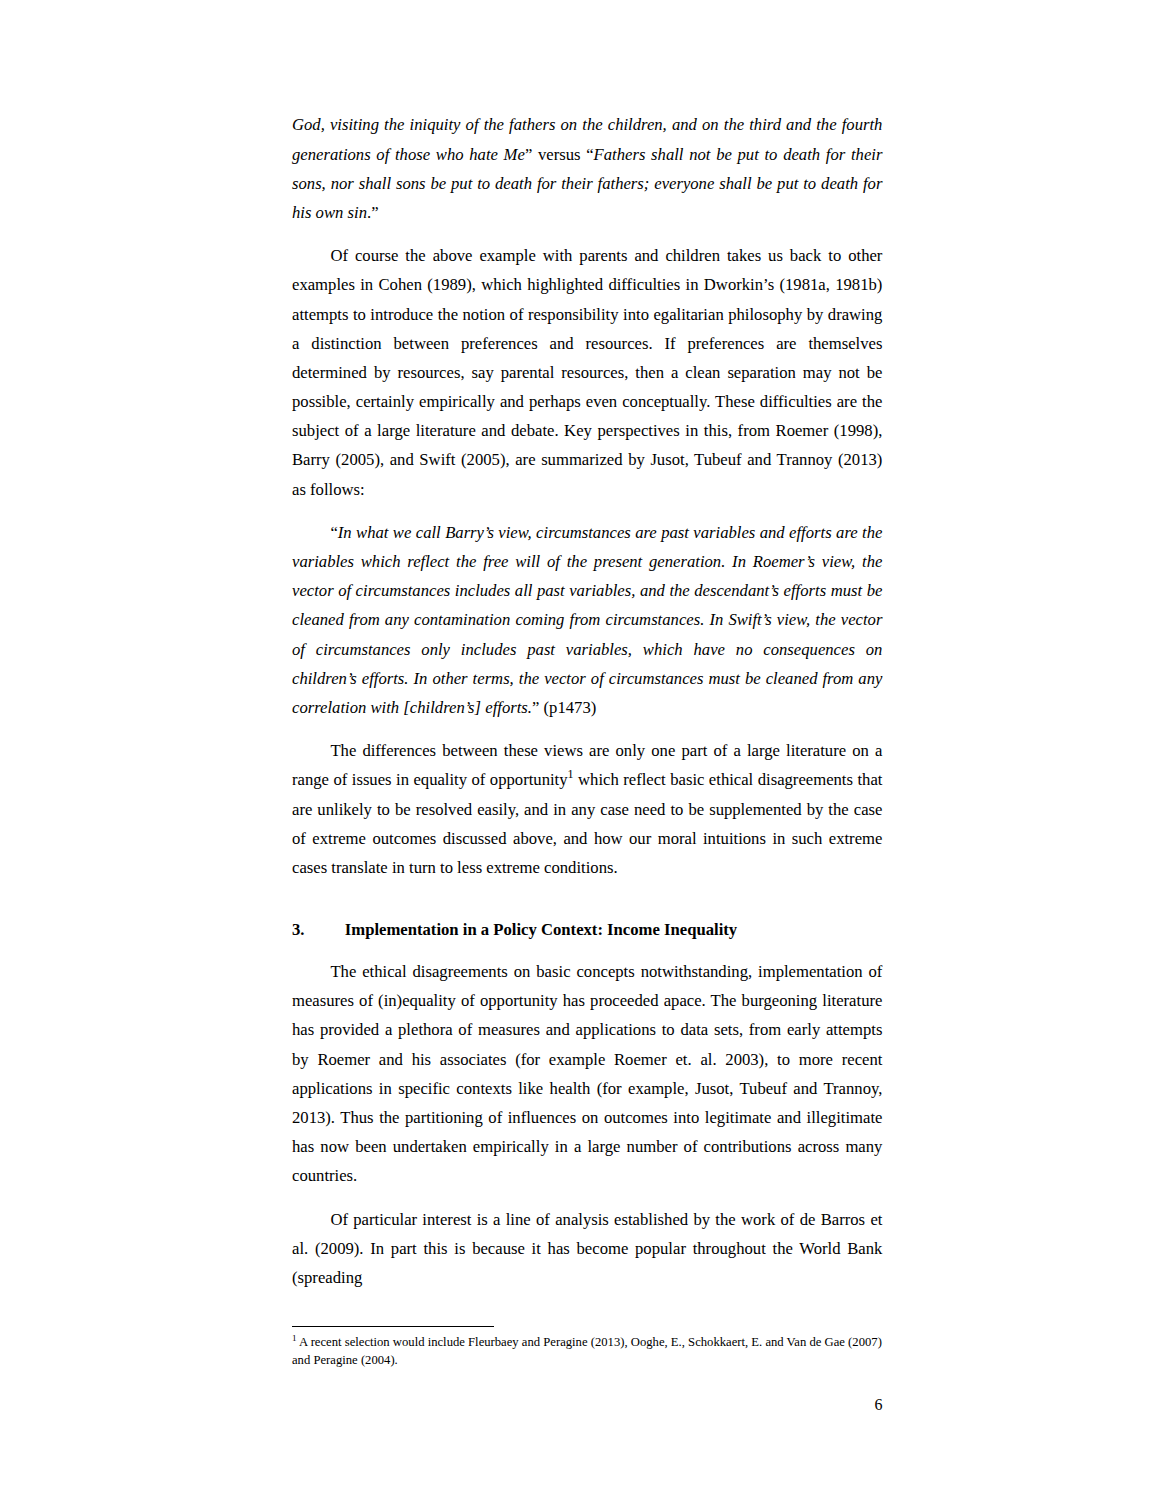God, visiting the iniquity of the fathers on the children, and on the third and the fourth generations of those who hate Me” versus “Fathers shall not be put to death for their sons, nor shall sons be put to death for their fathers; everyone shall be put to death for his own sin.”
Of course the above example with parents and children takes us back to other examples in Cohen (1989), which highlighted difficulties in Dworkin’s (1981a, 1981b) attempts to introduce the notion of responsibility into egalitarian philosophy by drawing a distinction between preferences and resources. If preferences are themselves determined by resources, say parental resources, then a clean separation may not be possible, certainly empirically and perhaps even conceptually. These difficulties are the subject of a large literature and debate. Key perspectives in this, from Roemer (1998), Barry (2005), and Swift (2005), are summarized by Jusot, Tubeuf and Trannoy (2013) as follows:
“In what we call Barry’s view, circumstances are past variables and efforts are the variables which reflect the free will of the present generation. In Roemer’s view, the vector of circumstances includes all past variables, and the descendant’s efforts must be cleaned from any contamination coming from circumstances. In Swift’s view, the vector of circumstances only includes past variables, which have no consequences on children’s efforts. In other terms, the vector of circumstances must be cleaned from any correlation with [children’s] efforts.” (p1473)
The differences between these views are only one part of a large literature on a range of issues in equality of opportunity1 which reflect basic ethical disagreements that are unlikely to be resolved easily, and in any case need to be supplemented by the case of extreme outcomes discussed above, and how our moral intuitions in such extreme cases translate in turn to less extreme conditions.
3. Implementation in a Policy Context: Income Inequality
The ethical disagreements on basic concepts notwithstanding, implementation of measures of (in)equality of opportunity has proceeded apace. The burgeoning literature has provided a plethora of measures and applications to data sets, from early attempts by Roemer and his associates (for example Roemer et. al. 2003), to more recent applications in specific contexts like health (for example, Jusot, Tubeuf and Trannoy, 2013). Thus the partitioning of influences on outcomes into legitimate and illegitimate has now been undertaken empirically in a large number of contributions across many countries.
Of particular interest is a line of analysis established by the work of de Barros et al. (2009). In part this is because it has become popular throughout the World Bank (spreading
1 A recent selection would include Fleurbaey and Peragine (2013), Ooghe, E., Schokkaert, E. and Van de Gae (2007) and Peragine (2004).
6